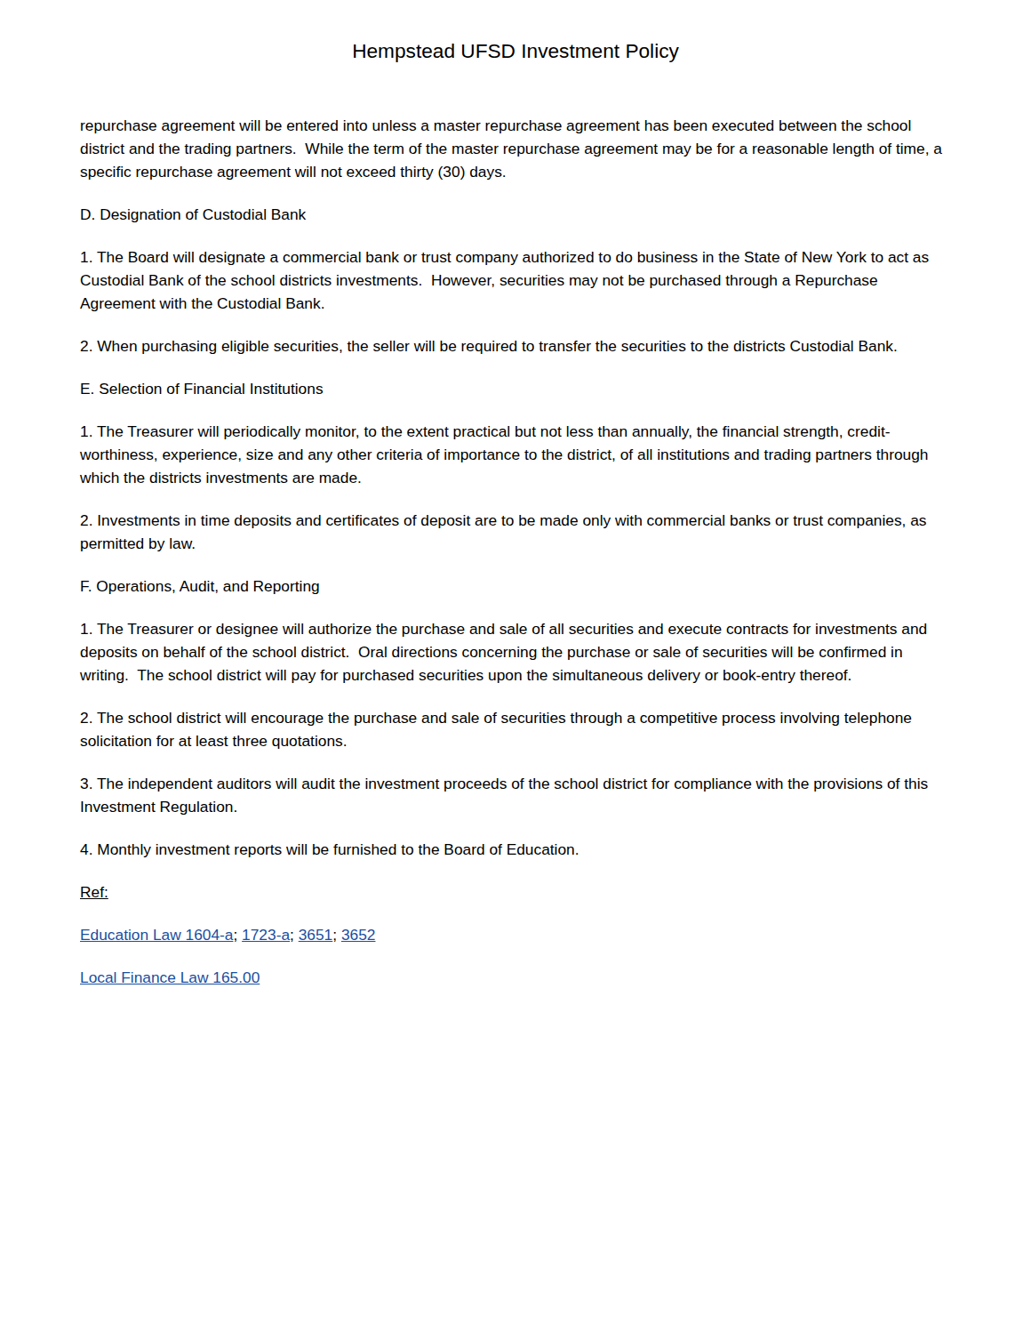Hempstead UFSD Investment Policy
repurchase agreement will be entered into unless a master repurchase agreement has been executed between the school district and the trading partners. While the term of the master repurchase agreement may be for a reasonable length of time, a specific repurchase agreement will not exceed thirty (30) days.
D. Designation of Custodial Bank
1. The Board will designate a commercial bank or trust company authorized to do business in the State of New York to act as Custodial Bank of the school districts investments. However, securities may not be purchased through a Repurchase Agreement with the Custodial Bank.
2. When purchasing eligible securities, the seller will be required to transfer the securities to the districts Custodial Bank.
E. Selection of Financial Institutions
1. The Treasurer will periodically monitor, to the extent practical but not less than annually, the financial strength, credit-worthiness, experience, size and any other criteria of importance to the district, of all institutions and trading partners through which the districts investments are made.
2. Investments in time deposits and certificates of deposit are to be made only with commercial banks or trust companies, as permitted by law.
F. Operations, Audit, and Reporting
1. The Treasurer or designee will authorize the purchase and sale of all securities and execute contracts for investments and deposits on behalf of the school district. Oral directions concerning the purchase or sale of securities will be confirmed in writing. The school district will pay for purchased securities upon the simultaneous delivery or book-entry thereof.
2. The school district will encourage the purchase and sale of securities through a competitive process involving telephone solicitation for at least three quotations.
3. The independent auditors will audit the investment proceeds of the school district for compliance with the provisions of this Investment Regulation.
4. Monthly investment reports will be furnished to the Board of Education.
Ref:
Education Law 1604-a; 1723-a; 3651; 3652
Local Finance Law 165.00